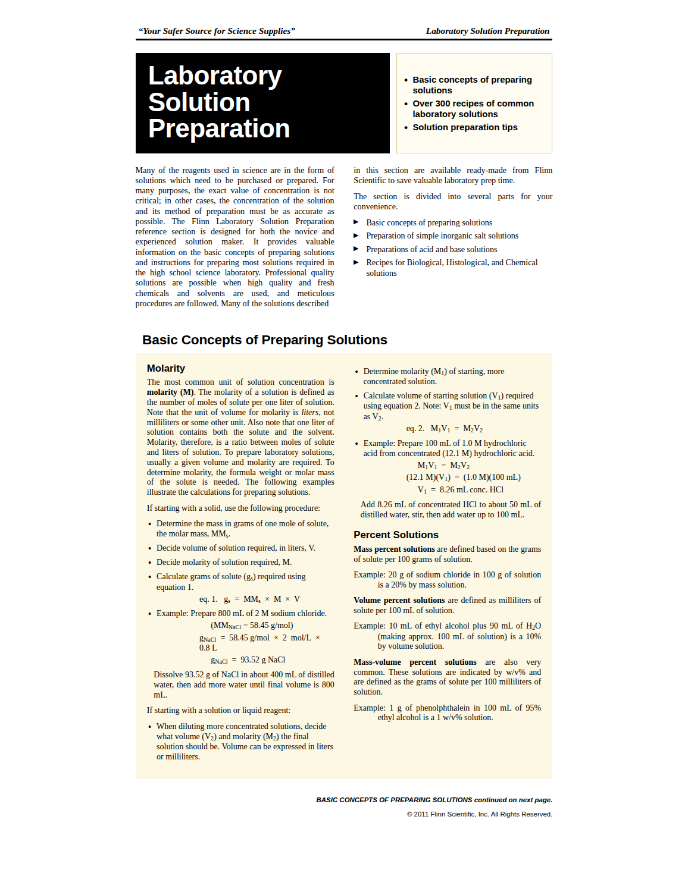“Your Safer Source for Science Supplies”
Laboratory Solution Preparation
Laboratory Solution
Preparation
Basic concepts of preparing solutions
Over 300 recipes of common laboratory solutions
Solution preparation tips
Many of the reagents used in science are in the form of solutions which need to be purchased or prepared. For many purposes, the exact value of concentration is not critical; in other cases, the concentration of the solution and its method of preparation must be as accurate as possible. The Flinn Laboratory Solution Preparation reference section is designed for both the novice and experienced solution maker. It provides valuable information on the basic concepts of preparing solutions and instructions for preparing most solutions required in the high school science laboratory. Professional quality solutions are possible when high quality and fresh chemicals and solvents are used, and meticulous procedures are followed. Many of the solutions described
in this section are available ready-made from Flinn Scientific to save valuable laboratory prep time.
The section is divided into several parts for your convenience.
Basic concepts of preparing solutions
Preparation of simple inorganic salt solutions
Preparations of acid and base solutions
Recipes for Biological, Histological, and Chemical solutions
Basic Concepts of Preparing Solutions
Molarity
The most common unit of solution concentration is molarity (M). The molarity of a solution is defined as the number of moles of solute per one liter of solution. Note that the unit of volume for molarity is liters, not milliliters or some other unit. Also note that one liter of solution contains both the solute and the solvent. Molarity, therefore, is a ratio between moles of solute and liters of solution. To prepare laboratory solutions, usually a given volume and molarity are required. To determine molarity, the formula weight or molar mass of the solute is needed. The following examples illustrate the calculations for preparing solutions.
If starting with a solid, use the following procedure:
Determine the mass in grams of one mole of solute, the molar mass, MMs.
Decide volume of solution required, in liters, V.
Decide molarity of solution required, M.
Calculate grams of solute (gs) required using equation 1.
eq. 1. gs = MMs × M × V
Example: Prepare 800 mL of 2 M sodium chloride.
(MMNaCl = 58.45 g/mol)
gNaCl = 58.45 g/mol × 2 mol/L × 0.8 L
gNaCl = 93.52 g NaCl
Dissolve 93.52 g of NaCl in about 400 mL of distilled water, then add more water until final volume is 800 mL.
If starting with a solution or liquid reagent:
When diluting more concentrated solutions, decide what volume (V2) and molarity (M2) the final solution should be. Volume can be expressed in liters or milliliters.
Determine molarity (M1) of starting, more concentrated solution.
Calculate volume of starting solution (V1) required using equation 2. Note: V1 must be in the same units as V2.
eq. 2. M1V1 = M2V2
Example: Prepare 100 mL of 1.0 M hydrochloric acid from concentrated (12.1 M) hydrochloric acid.
M1V1 = M2V2
(12.1 M)(V1) = (1.0 M)(100 mL)
V1 = 8.26 mL conc. HCl
Add 8.26 mL of concentrated HCl to about 50 mL of distilled water, stir, then add water up to 100 mL.
Percent Solutions
Mass percent solutions are defined based on the grams of solute per 100 grams of solution.
Example: 20 g of sodium chloride in 100 g of solution is a 20% by mass solution.
Volume percent solutions are defined as milliliters of solute per 100 mL of solution.
Example: 10 mL of ethyl alcohol plus 90 mL of H2O (making approx. 100 mL of solution) is a 10% by volume solution.
Mass-volume percent solutions are also very common. These solutions are indicated by w/v% and are defined as the grams of solute per 100 milliliters of solution.
Example: 1 g of phenolphthalein in 100 mL of 95% ethyl alcohol is a 1 w/v% solution.
BASIC CONCEPTS OF PREPARING SOLUTIONS continued on next page.
© 2011 Flinn Scientific, Inc. All Rights Reserved.